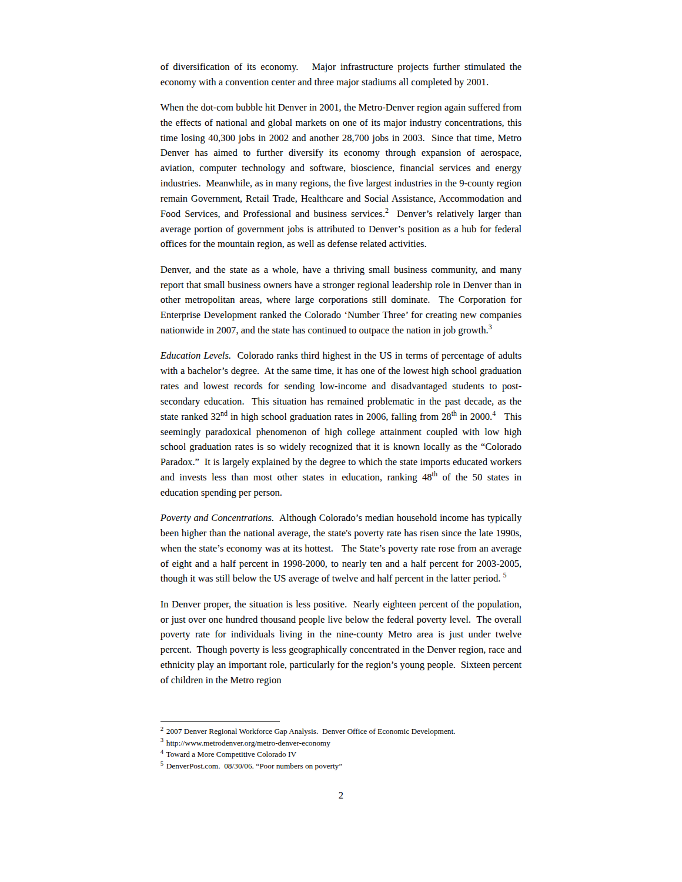of diversification of its economy. Major infrastructure projects further stimulated the economy with a convention center and three major stadiums all completed by 2001.
When the dot-com bubble hit Denver in 2001, the Metro-Denver region again suffered from the effects of national and global markets on one of its major industry concentrations, this time losing 40,300 jobs in 2002 and another 28,700 jobs in 2003. Since that time, Metro Denver has aimed to further diversify its economy through expansion of aerospace, aviation, computer technology and software, bioscience, financial services and energy industries. Meanwhile, as in many regions, the five largest industries in the 9-county region remain Government, Retail Trade, Healthcare and Social Assistance, Accommodation and Food Services, and Professional and business services.2 Denver’s relatively larger than average portion of government jobs is attributed to Denver’s position as a hub for federal offices for the mountain region, as well as defense related activities.
Denver, and the state as a whole, have a thriving small business community, and many report that small business owners have a stronger regional leadership role in Denver than in other metropolitan areas, where large corporations still dominate. The Corporation for Enterprise Development ranked the Colorado ‘Number Three’ for creating new companies nationwide in 2007, and the state has continued to outpace the nation in job growth.3
Education Levels. Colorado ranks third highest in the US in terms of percentage of adults with a bachelor’s degree. At the same time, it has one of the lowest high school graduation rates and lowest records for sending low-income and disadvantaged students to post-secondary education. This situation has remained problematic in the past decade, as the state ranked 32nd in high school graduation rates in 2006, falling from 28th in 2000.4 This seemingly paradoxical phenomenon of high college attainment coupled with low high school graduation rates is so widely recognized that it is known locally as the “Colorado Paradox.” It is largely explained by the degree to which the state imports educated workers and invests less than most other states in education, ranking 48th of the 50 states in education spending per person.
Poverty and Concentrations. Although Colorado’s median household income has typically been higher than the national average, the state's poverty rate has risen since the late 1990s, when the state’s economy was at its hottest. The State’s poverty rate rose from an average of eight and a half percent in 1998-2000, to nearly ten and a half percent for 2003-2005, though it was still below the US average of twelve and half percent in the latter period. 5
In Denver proper, the situation is less positive. Nearly eighteen percent of the population, or just over one hundred thousand people live below the federal poverty level. The overall poverty rate for individuals living in the nine-county Metro area is just under twelve percent. Though poverty is less geographically concentrated in the Denver region, race and ethnicity play an important role, particularly for the region’s young people. Sixteen percent of children in the Metro region
2 2007 Denver Regional Workforce Gap Analysis. Denver Office of Economic Development.
3 http://www.metrodenver.org/metro-denver-economy
4 Toward a More Competitive Colorado IV
5 DenverPost.com. 08/30/06. “Poor numbers on poverty”
2